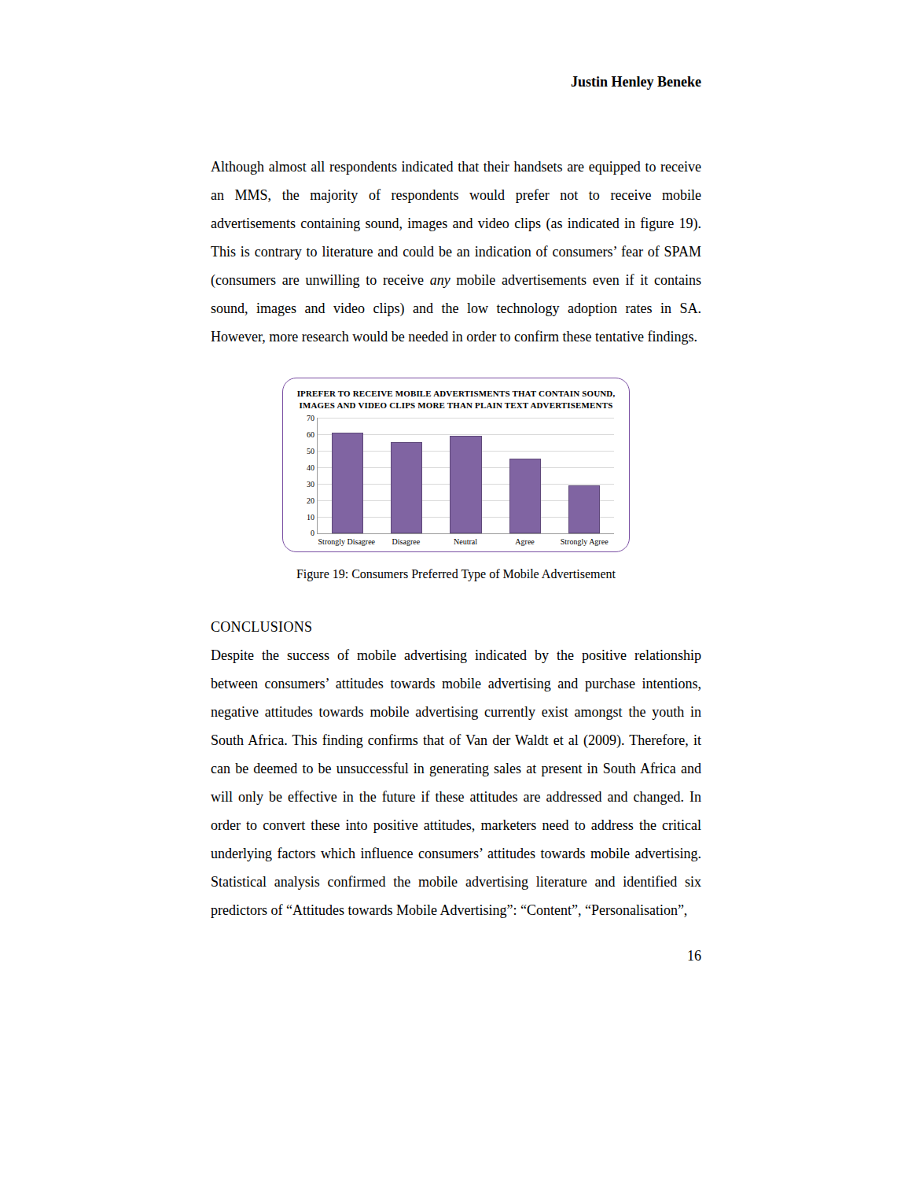Justin Henley Beneke
Although almost all respondents indicated that their handsets are equipped to receive an MMS, the majority of respondents would prefer not to receive mobile advertisements containing sound, images and video clips (as indicated in figure 19). This is contrary to literature and could be an indication of consumers’ fear of SPAM (consumers are unwilling to receive any mobile advertisements even if it contains sound, images and video clips) and the low technology adoption rates in SA. However, more research would be needed in order to confirm these tentative findings.
IPREFER TO RECEIVE MOBILE ADVERTISMENTS THAT CONTAIN SOUND, IMAGES AND VIDEO CLIPS MORE THAN PLAIN TEXT ADVERTISEMENTS
70
60
50
40
30
20
10
0
Strongly Disagree Disagree Neutral Agree Strongly Agree
Figure 19: Consumers Preferred Type of Mobile Advertisement
CONCLUSIONS
Despite the success of mobile advertising indicated by the positive relationship between consumers’ attitudes towards mobile advertising and purchase intentions, negative attitudes towards mobile advertising currently exist amongst the youth in South Africa. This finding confirms that of Van der Waldt et al (2009). Therefore, it can be deemed to be unsuccessful in generating sales at present in South Africa and will only be effective in the future if these attitudes are addressed and changed. In order to convert these into positive attitudes, marketers need to address the critical underlying factors which influence consumers’ attitudes towards mobile advertising. Statistical analysis confirmed the mobile advertising literature and identified six predictors of “Attitudes towards Mobile Advertising”: “Content”, “Personalisation”,
16